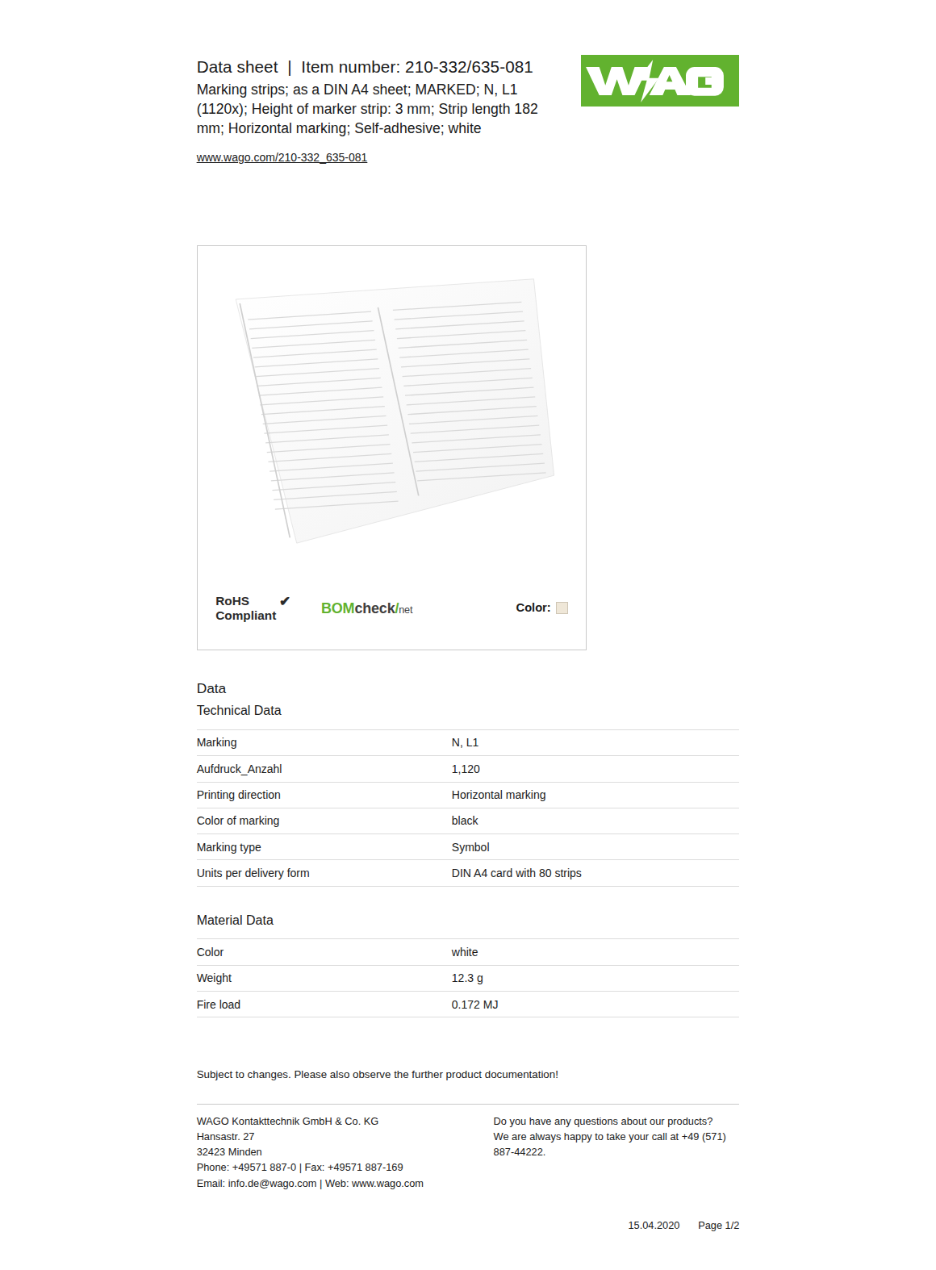Data sheet | Item number: 210-332/635-081
Marking strips; as a DIN A4 sheet; MARKED; N, L1 (1120x); Height of marker strip: 3 mm; Strip length 182 mm; Horizontal marking; Self-adhesive; white
www.wago.com/210-332_635-081
RoHS✔
Compliant
BOMcheck/net
Color:
Data
Technical Data
| Marking | N, L1 |
| Aufdruck_Anzahl | 1,120 |
| Printing direction | Horizontal marking |
| Color of marking | black |
| Marking type | Symbol |
| Units per delivery form | DIN A4 card with 80 strips |
Material Data
| Color | white |
| Weight | 12.3 g |
| Fire load | 0.172 MJ |
Subject to changes. Please also observe the further product documentation!
WAGO Kontakttechnik GmbH & Co. KG
Hansastr. 27
32423 Minden
Phone: +49571 887-0 | Fax: +49571 887-169
Email: info.de@wago.com | Web: www.wago.com
Do you have any questions about our products?
We are always happy to take your call at +49 (571) 887-44222.
15.04.2020 Page 1/2